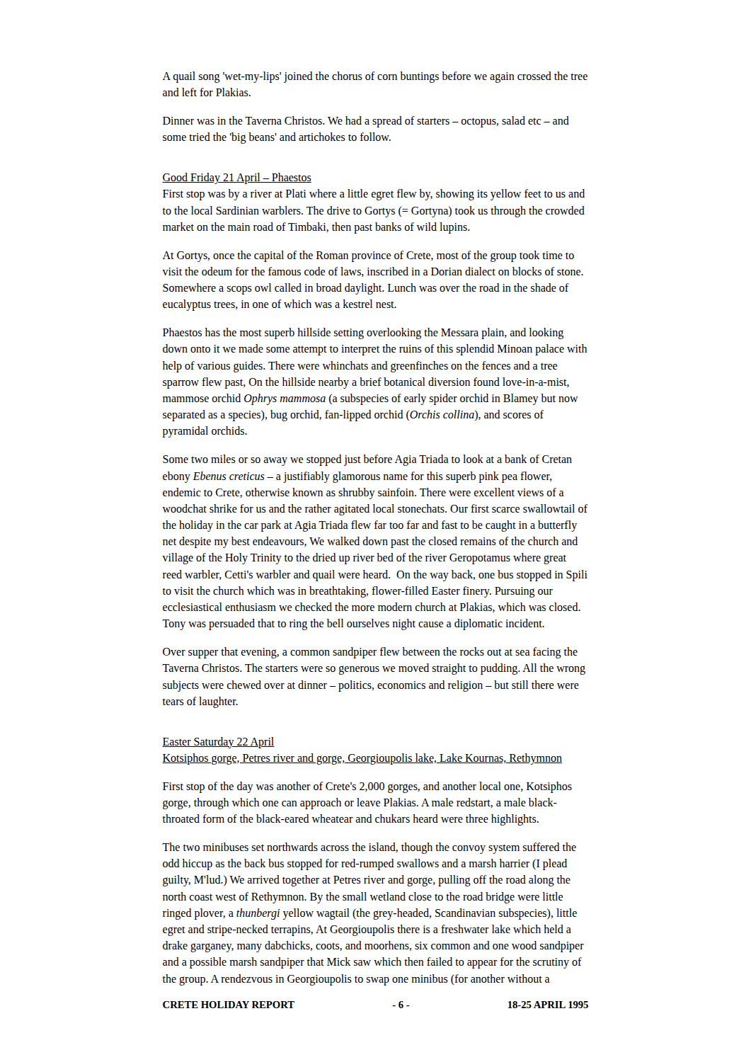A quail song 'wet-my-lips' joined the chorus of corn buntings before we again crossed the tree and left for Plakias.
Dinner was in the Taverna Christos. We had a spread of starters – octopus, salad etc – and some tried the 'big beans' and artichokes to follow.
Good Friday 21 April – Phaestos
First stop was by a river at Plati where a little egret flew by, showing its yellow feet to us and to the local Sardinian warblers. The drive to Gortys (= Gortyna) took us through the crowded market on the main road of Timbaki, then past banks of wild lupins.
At Gortys, once the capital of the Roman province of Crete, most of the group took time to visit the odeum for the famous code of laws, inscribed in a Dorian dialect on blocks of stone. Somewhere a scops owl called in broad daylight. Lunch was over the road in the shade of eucalyptus trees, in one of which was a kestrel nest.
Phaestos has the most superb hillside setting overlooking the Messara plain, and looking down onto it we made some attempt to interpret the ruins of this splendid Minoan palace with help of various guides. There were whinchats and greenfinches on the fences and a tree sparrow flew past, On the hillside nearby a brief botanical diversion found love-in-a-mist, mammose orchid Ophrys mammosa (a subspecies of early spider orchid in Blamey but now separated as a species), bug orchid, fan-lipped orchid (Orchis collina), and scores of pyramidal orchids.
Some two miles or so away we stopped just before Agia Triada to look at a bank of Cretan ebony Ebenus creticus – a justifiably glamorous name for this superb pink pea flower, endemic to Crete, otherwise known as shrubby sainfoin. There were excellent views of a woodchat shrike for us and the rather agitated local stonechats. Our first scarce swallowtail of the holiday in the car park at Agia Triada flew far too far and fast to be caught in a butterfly net despite my best endeavours, We walked down past the closed remains of the church and village of the Holy Trinity to the dried up river bed of the river Geropotamus where great reed warbler, Cetti's warbler and quail were heard. On the way back, one bus stopped in Spili to visit the church which was in breathtaking, flower-filled Easter finery. Pursuing our ecclesiastical enthusiasm we checked the more modern church at Plakias, which was closed. Tony was persuaded that to ring the bell ourselves night cause a diplomatic incident.
Over supper that evening, a common sandpiper flew between the rocks out at sea facing the Taverna Christos. The starters were so generous we moved straight to pudding. All the wrong subjects were chewed over at dinner – politics, economics and religion – but still there were tears of laughter.
Easter Saturday 22 April
Kotsiphos gorge, Petres river and gorge, Georgioupolis lake, Lake Kournas, Rethymnon
First stop of the day was another of Crete's 2,000 gorges, and another local one, Kotsiphos gorge, through which one can approach or leave Plakias. A male redstart, a male black-throated form of the black-eared wheatear and chukars heard were three highlights.
The two minibuses set northwards across the island, though the convoy system suffered the odd hiccup as the back bus stopped for red-rumped swallows and a marsh harrier (I plead guilty, M'lud.) We arrived together at Petres river and gorge, pulling off the road along the north coast west of Rethymnon. By the small wetland close to the road bridge were little ringed plover, a thunbergi yellow wagtail (the grey-headed, Scandinavian subspecies), little egret and stripe-necked terrapins, At Georgioupolis there is a freshwater lake which held a drake garganey, many dabchicks, coots, and moorhens, six common and one wood sandpiper and a possible marsh sandpiper that Mick saw which then failed to appear for the scrutiny of the group. A rendezvous in Georgioupolis to swap one minibus (for another without a
CRETE HOLIDAY REPORT - 6 - 18-25 APRIL 1995